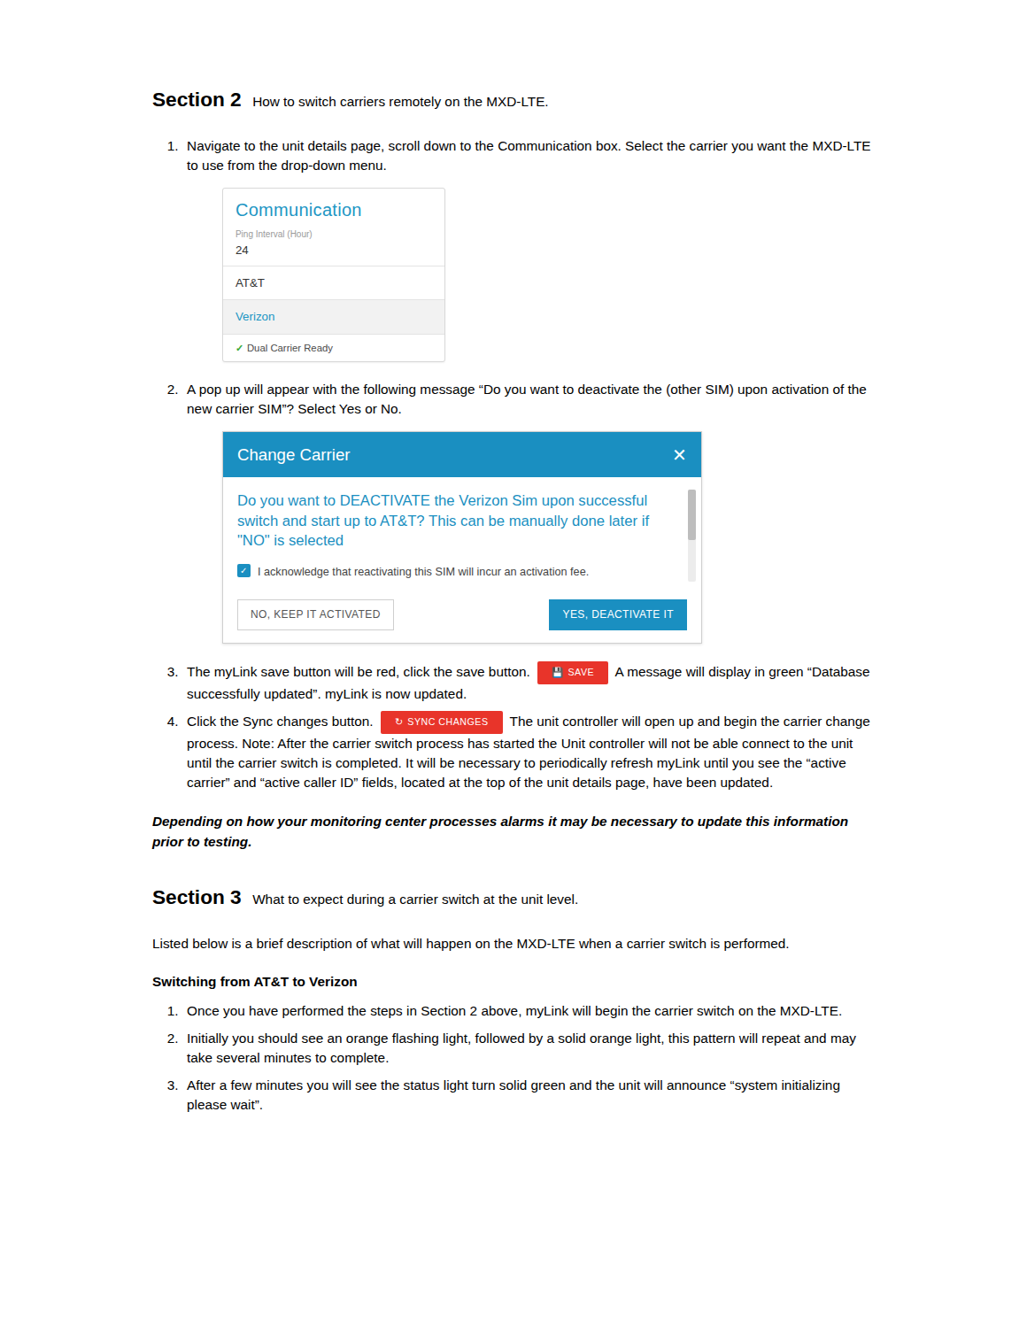Section 2 How to switch carriers remotely on the MXD-LTE.
Navigate to the unit details page, scroll down to the Communication box. Select the carrier you want the MXD-LTE to use from the drop-down menu.
Communication
Ping Interval (Hour) 24
AT&T
Verizon
✓Dual Carrier Ready
A pop up will appear with the following message “Do you want to deactivate the (other SIM) upon activation of the new carrier SIM”? Select Yes or No.
Change Carrier ✕
Do you want to DEACTIVATE the Verizon Sim upon successful switch and start up to AT&T? This can be manually done later if "NO" is selected
✓ I acknowledge that reactivating this SIM will incur an activation fee.
NO, KEEP IT ACTIVATED YES, DEACTIVATE IT
The myLink save button will be red, click the save button. 💾SAVE A message will display in green “Database successfully updated”. myLink is now updated.
Click the Sync changes button. ↻SYNC CHANGES The unit controller will open up and begin the carrier change process. Note: After the carrier switch process has started the Unit controller will not be able connect to the unit until the carrier switch is completed. It will be necessary to periodically refresh myLink until you see the “active carrier” and “active caller ID” fields, located at the top of the unit details page, have been updated.
Depending on how your monitoring center processes alarms it may be necessary to update this information prior to testing.
Section 3 What to expect during a carrier switch at the unit level.
Listed below is a brief description of what will happen on the MXD-LTE when a carrier switch is performed.
Switching from AT&T to Verizon
Once you have performed the steps in Section 2 above, myLink will begin the carrier switch on the MXD-LTE.
Initially you should see an orange flashing light, followed by a solid orange light, this pattern will repeat and may take several minutes to complete.
After a few minutes you will see the status light turn solid green and the unit will announce “system initializing please wait”.